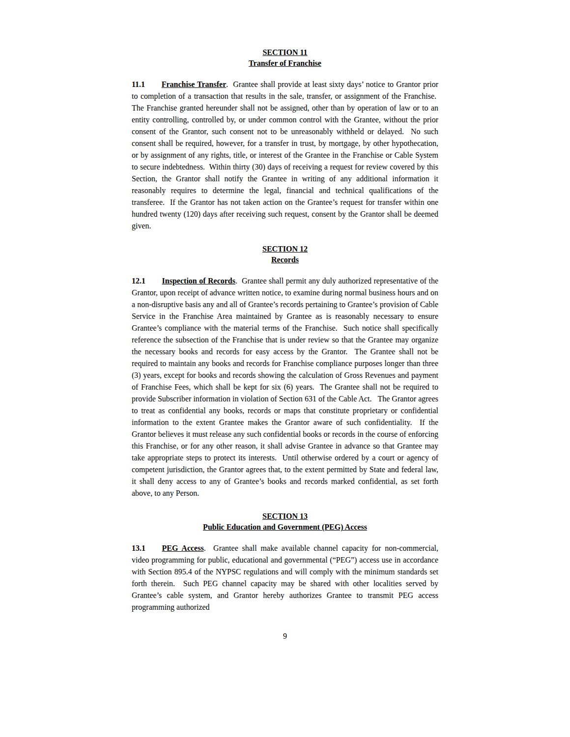SECTION 11 Transfer of Franchise
11.1 Franchise Transfer. Grantee shall provide at least sixty days’ notice to Grantor prior to completion of a transaction that results in the sale, transfer, or assignment of the Franchise. The Franchise granted hereunder shall not be assigned, other than by operation of law or to an entity controlling, controlled by, or under common control with the Grantee, without the prior consent of the Grantor, such consent not to be unreasonably withheld or delayed. No such consent shall be required, however, for a transfer in trust, by mortgage, by other hypothecation, or by assignment of any rights, title, or interest of the Grantee in the Franchise or Cable System to secure indebtedness. Within thirty (30) days of receiving a request for review covered by this Section, the Grantor shall notify the Grantee in writing of any additional information it reasonably requires to determine the legal, financial and technical qualifications of the transferee. If the Grantor has not taken action on the Grantee’s request for transfer within one hundred twenty (120) days after receiving such request, consent by the Grantor shall be deemed given.
SECTION 12 Records
12.1 Inspection of Records. Grantee shall permit any duly authorized representative of the Grantor, upon receipt of advance written notice, to examine during normal business hours and on a non-disruptive basis any and all of Grantee’s records pertaining to Grantee’s provision of Cable Service in the Franchise Area maintained by Grantee as is reasonably necessary to ensure Grantee’s compliance with the material terms of the Franchise. Such notice shall specifically reference the subsection of the Franchise that is under review so that the Grantee may organize the necessary books and records for easy access by the Grantor. The Grantee shall not be required to maintain any books and records for Franchise compliance purposes longer than three (3) years, except for books and records showing the calculation of Gross Revenues and payment of Franchise Fees, which shall be kept for six (6) years. The Grantee shall not be required to provide Subscriber information in violation of Section 631 of the Cable Act. The Grantor agrees to treat as confidential any books, records or maps that constitute proprietary or confidential information to the extent Grantee makes the Grantor aware of such confidentiality. If the Grantor believes it must release any such confidential books or records in the course of enforcing this Franchise, or for any other reason, it shall advise Grantee in advance so that Grantee may take appropriate steps to protect its interests. Until otherwise ordered by a court or agency of competent jurisdiction, the Grantor agrees that, to the extent permitted by State and federal law, it shall deny access to any of Grantee’s books and records marked confidential, as set forth above, to any Person.
SECTION 13 Public Education and Government (PEG) Access
13.1 PEG Access. Grantee shall make available channel capacity for non-commercial, video programming for public, educational and governmental (“PEG”) access use in accordance with Section 895.4 of the NYPSC regulations and will comply with the minimum standards set forth therein. Such PEG channel capacity may be shared with other localities served by Grantee’s cable system, and Grantor hereby authorizes Grantee to transmit PEG access programming authorized
9